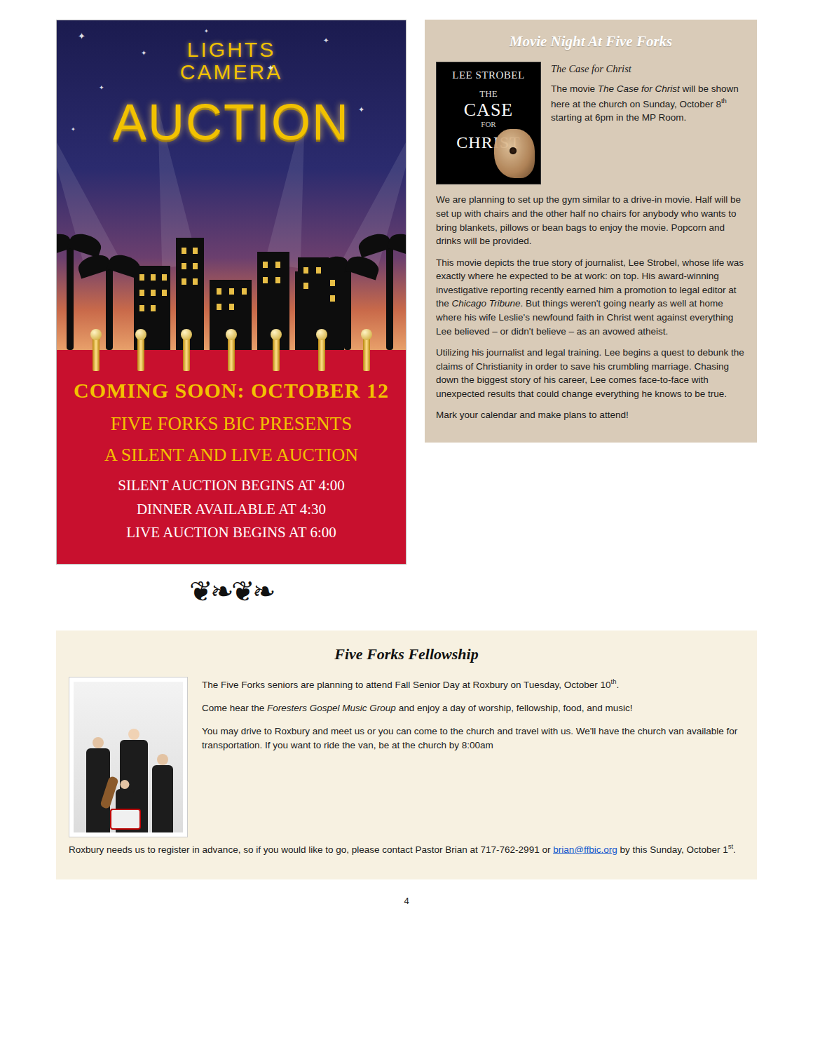✦✦✦✦ ✦✦✦✦
LIGHTS CAMERA
AUCTION
COMING SOON: OCTOBER 12
FIVE FORKS BIC PRESENTS
A SILENT AND LIVE AUCTION
SILENT AUCTION BEGINS AT 4:00
DINNER AVAILABLE AT 4:30
LIVE AUCTION BEGINS AT 6:00
❦❧❦❧
Movie Night At Five Forks
Lee Strobel
THE
CASE
FOR
CHRIST
The Case for Christ
The movie The Case for Christ will be shown here at the church on Sunday, October 8th starting at 6pm in the MP Room.
We are planning to set up the gym similar to a drive-in movie. Half will be set up with chairs and the other half no chairs for anybody who wants to bring blankets, pillows or bean bags to enjoy the movie. Popcorn and drinks will be provided.
This movie depicts the true story of journalist, Lee Strobel, whose life was exactly where he expected to be at work: on top. His award-winning investigative reporting recently earned him a promotion to legal editor at the Chicago Tribune. But things weren't going nearly as well at home where his wife Leslie's newfound faith in Christ went against everything Lee believed – or didn't believe – as an avowed atheist.
Utilizing his journalist and legal training. Lee begins a quest to debunk the claims of Christianity in order to save his crumbling marriage. Chasing down the biggest story of his career, Lee comes face-to-face with unexpected results that could change everything he knows to be true.
Mark your calendar and make plans to attend!
Five Forks Fellowship
The Five Forks seniors are planning to attend Fall Senior Day at Roxbury on Tuesday, October 10th.
Come hear the Foresters Gospel Music Group and enjoy a day of worship, fellowship, food, and music!
You may drive to Roxbury and meet us or you can come to the church and travel with us. We'll have the church van available for transportation. If you want to ride the van, be at the church by 8:00am
Roxbury needs us to register in advance, so if you would like to go, please contact Pastor Brian at 717-762-2991 or brian@ffbic.org by this Sunday, October 1st.
4